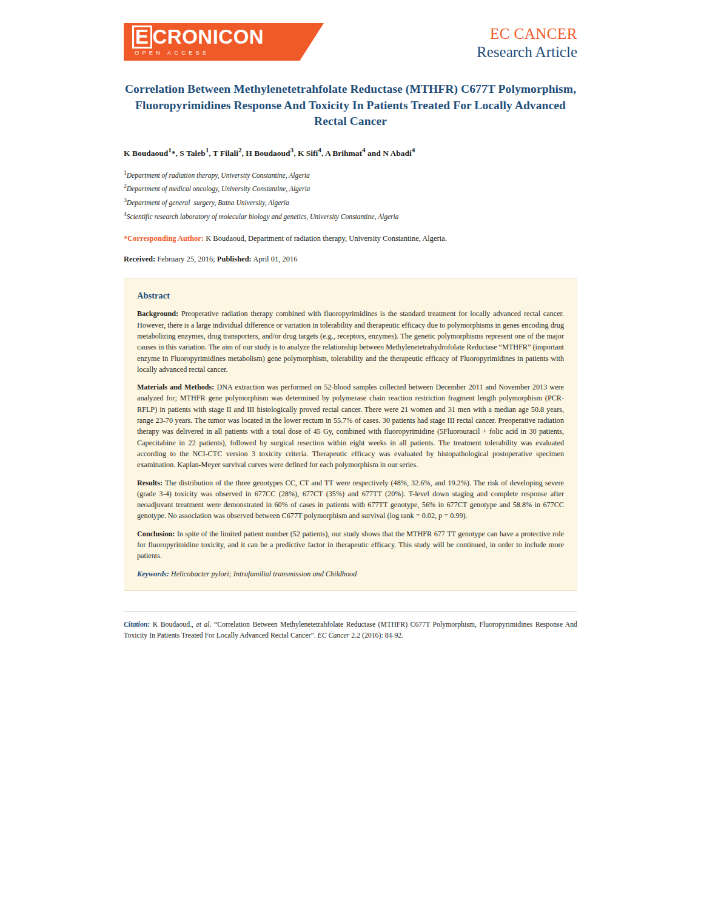ECRONICON
OPEN ACCESS
EC CANCER
Research Article
Correlation Between Methylenetetrahfolate Reductase (MTHFR) C677T Polymorphism, Fluoropyrimidines Response And Toxicity In Patients Treated For Locally Advanced Rectal Cancer
K Boudaoud1*, S Taleb1, T Filali2, H Boudaoud3, K Sifi4, A Brihmat4 and N Abadi4
1Department of radiation therapy, University Constantine, Algeria
2Department of medical oncology, University Constantine, Algeria
3Department of general surgery, Batna University, Algeria
4Scientific research laboratory of molecular biology and genetics, University Constantine, Algeria
*Corresponding Author: K Boudaoud, Department of radiation therapy, University Constantine, Algeria.
Received: February 25, 2016; Published: April 01, 2016
Abstract
Background: Preoperative radiation therapy combined with fluoropyrimidines is the standard treatment for locally advanced rectal cancer. However, there is a large individual difference or variation in tolerability and therapeutic efficacy due to polymorphisms in genes encoding drug metabolizing enzymes, drug transporters, and/or drug targets (e.g., receptors, enzymes). The genetic polymorphisms represent one of the major causes in this variation. The aim of our study is to analyze the relationship between Methylenetetrahydrofolate Reductase “MTHFR” (important enzyme in Fluoropyrimidines metabolism) gene polymorphism, tolerability and the therapeutic efficacy of Fluoropyrimidines in patients with locally advanced rectal cancer.
Materials and Methods: DNA extraction was performed on 52-blood samples collected between December 2011 and November 2013 were analyzed for; MTHFR gene polymorphism was determined by polymerase chain reaction restriction fragment length polymorphism (PCR-RFLP) in patients with stage II and III histologically proved rectal cancer. There were 21 women and 31 men with a median age 50.8 years, range 23-70 years. The tumor was located in the lower rectum in 55.7% of cases. 30 patients had stage III rectal cancer. Preoperative radiation therapy was delivered in all patients with a total dose of 45 Gy, combined with fluoropyrimidine (5Fluorouracil + folic acid in 30 patients, Capecitabine in 22 patients), followed by surgical resection within eight weeks in all patients. The treatment tolerability was evaluated according to the NCI-CTC version 3 toxicity criteria. Therapeutic efficacy was evaluated by histopathological postoperative specimen examination. Kaplan-Meyer survival curves were defined for each polymorphism in our series.
Results: The distribution of the three genotypes CC, CT and TT were respectively (48%, 32.6%, and 19.2%). The risk of developing severe (grade 3-4) toxicity was observed in 677CC (28%), 677CT (35%) and 677TT (20%). T-level down staging and complete response after neoadjuvant treatment were demonstrated in 60% of cases in patients with 677TT genotype, 56% in 677CT genotype and 58.8% in 677CC genotype. No association was observed between C677T polymorphism and survival (log rank = 0.02, p = 0.99).
Conclusion: In spite of the limited patient number (52 patients), our study shows that the MTHFR 677 TT genotype can have a protective role for fluoropyrimidine toxicity, and it can be a predictive factor in therapeutic efficacy. This study will be continued, in order to include more patients.
Keywords: Helicobacter pylori; Intrafamilial transmission and Childhood
Citation: K Boudaoud., et al. “Correlation Between Methylenetetrahfolate Reductase (MTHFR) C677T Polymorphism, Fluoropyrimidines Response And Toxicity In Patients Treated For Locally Advanced Rectal Cancer”. EC Cancer 2.2 (2016): 84-92.